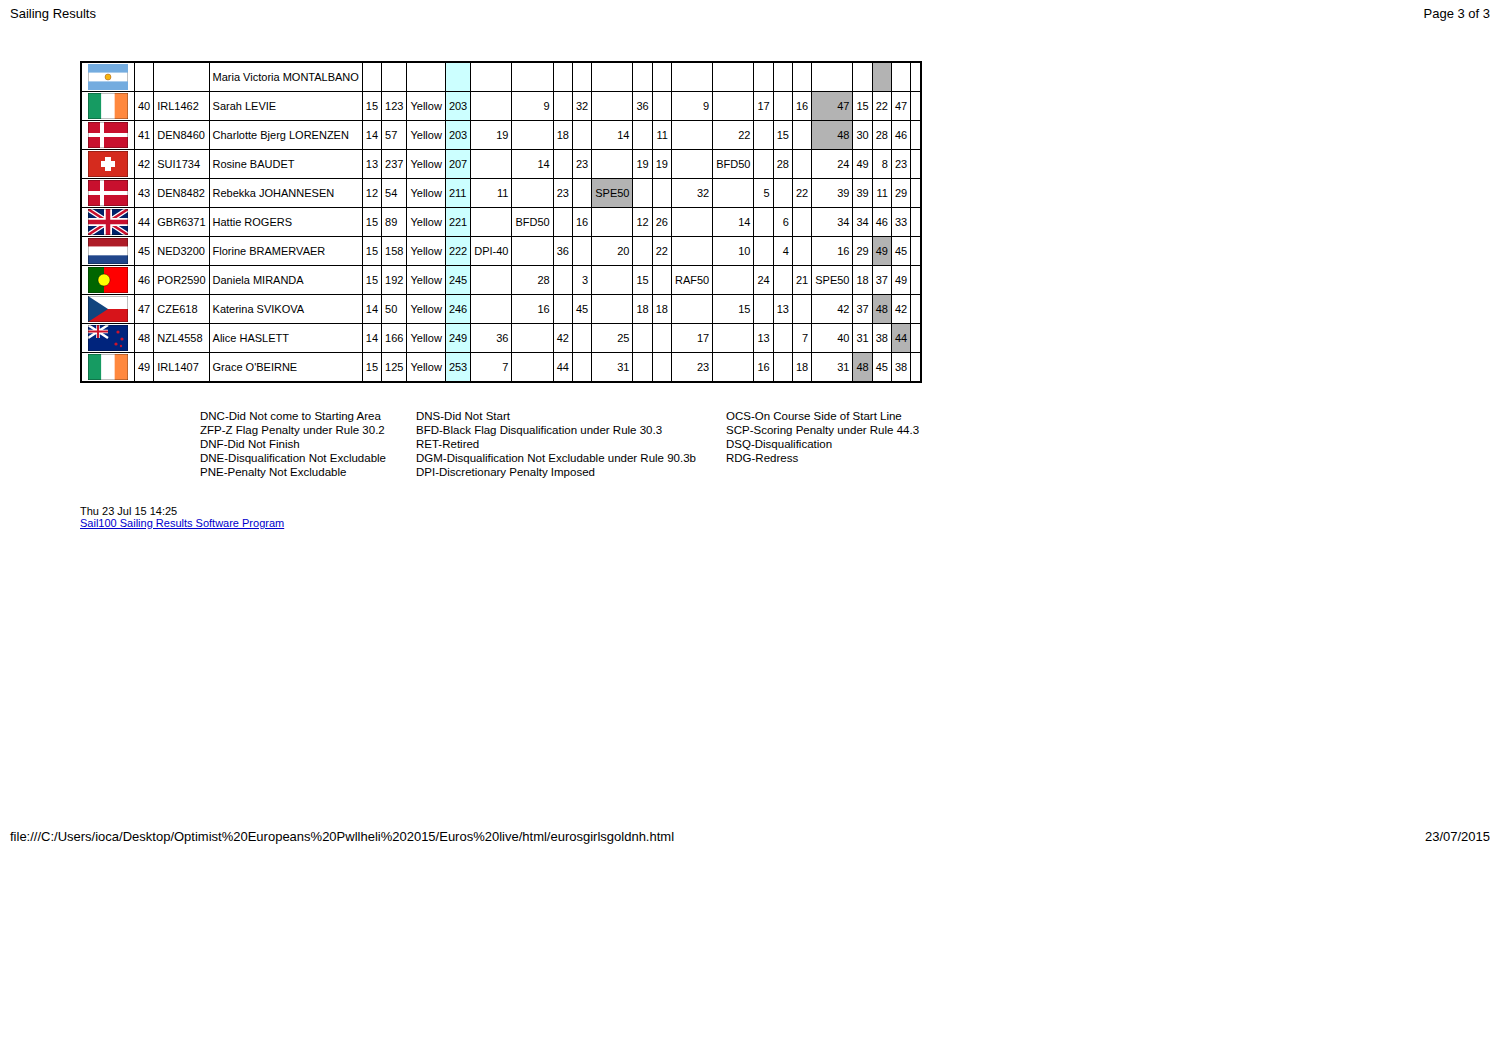Sailing Results
Page 3 of 3
| | | | Maria Victoria MONTALBANO | | | | | | | | | | | | | | | | | | | | | |
| | 40 | IRL1462 | Sarah LEVIE | 15 | 123 | Yellow | 203 | | 9 | | 32 | | 36 | | 9 | | 17 | | 16 | 47 | 15 | 22 | 47 | |
| | 41 | DEN8460 | Charlotte Bjerg LORENZEN | 14 | 57 | Yellow | 203 | 19 | | 18 | | 14 | | 11 | | 22 | | 15 | | 48 | 30 | 28 | 46 | |
| | 42 | SUI1734 | Rosine BAUDET | 13 | 237 | Yellow | 207 | | 14 | | 23 | | 19 | 19 | | BFD50 | | 28 | | 24 | 49 | 8 | 23 | |
| | 43 | DEN8482 | Rebekka JOHANNESEN | 12 | 54 | Yellow | 211 | 11 | | 23 | | SPE50 | | | 32 | | 5 | | 22 | 39 | 39 | 11 | 29 | |
| | 44 | GBR6371 | Hattie ROGERS | 15 | 89 | Yellow | 221 | | BFD50 | | 16 | | 12 | 26 | | 14 | | 6 | | 34 | 34 | 46 | 33 | |
| | 45 | NED3200 | Florine BRAMERVAER | 15 | 158 | Yellow | 222 | DPI-40 | | 36 | | 20 | | 22 | | 10 | | 4 | | 16 | 29 | 49 | 45 | |
| | 46 | POR2590 | Daniela MIRANDA | 15 | 192 | Yellow | 245 | | 28 | | 3 | | 15 | | RAF50 | | 24 | | 21 | SPE50 | 18 | 37 | 49 | |
| | 47 | CZE618 | Katerina SVIKOVA | 14 | 50 | Yellow | 246 | | 16 | | 45 | | 18 | 18 | | 15 | | 13 | | 42 | 37 | 48 | 42 | |
| | 48 | NZL4558 | Alice HASLETT | 14 | 166 | Yellow | 249 | 36 | | 42 | | 25 | | | 17 | | 13 | | 7 | 40 | 31 | 38 | 44 | |
| | 49 | IRL1407 | Grace O'BEIRNE | 15 | 125 | Yellow | 253 | 7 | | 44 | | 31 | | | 23 | | 16 | | 18 | 31 | 48 | 45 | 38 | |
| DNC-Did Not come to Starting Area | DNS-Did Not Start | OCS-On Course Side of Start Line |
| ZFP-Z Flag Penalty under Rule 30.2 | BFD-Black Flag Disqualification under Rule 30.3 | SCP-Scoring Penalty under Rule 44.3 |
| DNF-Did Not Finish | RET-Retired | DSQ-Disqualification |
| DNE-Disqualification Not Excludable | DGM-Disqualification Not Excludable under Rule 90.3b | RDG-Redress |
| PNE-Penalty Not Excludable | DPI-Discretionary Penalty Imposed | |
Thu 23 Jul 15 14:25
Sail100 Sailing Results Software Program
file:///C:/Users/ioca/Desktop/Optimist%20Europeans%20Pwllheli%202015/Euros%20live/html/eurosgirlsgoldnh.html
23/07/2015